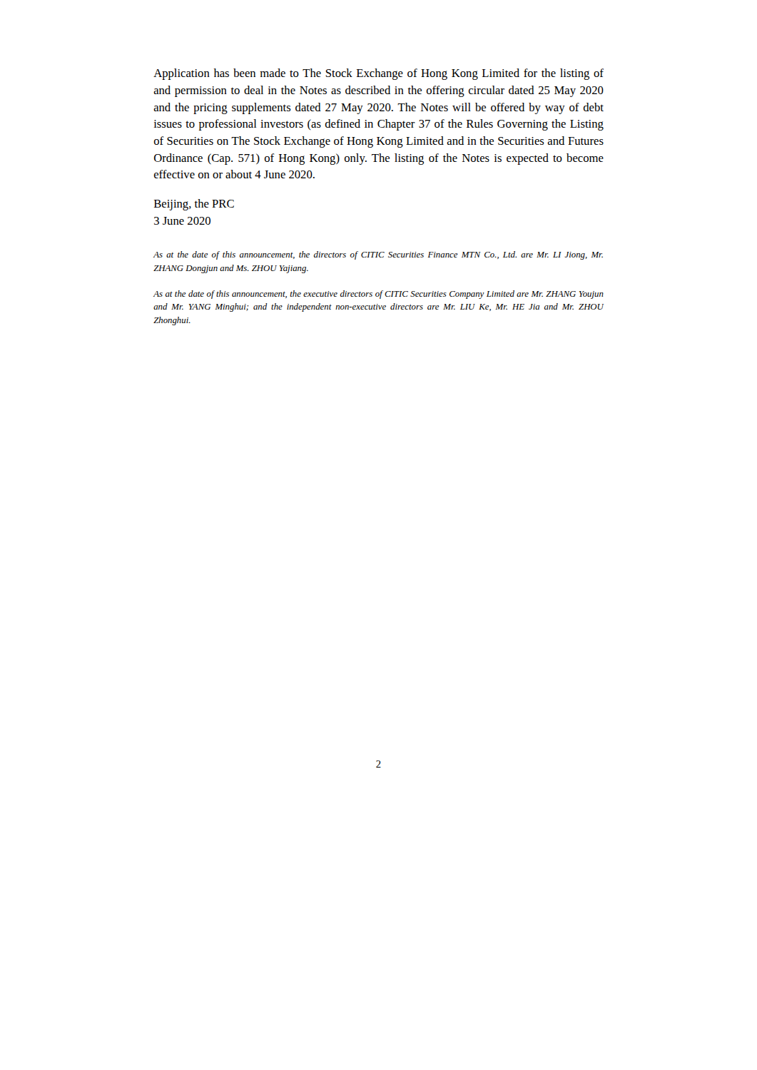Application has been made to The Stock Exchange of Hong Kong Limited for the listing of and permission to deal in the Notes as described in the offering circular dated 25 May 2020 and the pricing supplements dated 27 May 2020. The Notes will be offered by way of debt issues to professional investors (as defined in Chapter 37 of the Rules Governing the Listing of Securities on The Stock Exchange of Hong Kong Limited and in the Securities and Futures Ordinance (Cap. 571) of Hong Kong) only. The listing of the Notes is expected to become effective on or about 4 June 2020.
Beijing, the PRC
3 June 2020
As at the date of this announcement, the directors of CITIC Securities Finance MTN Co., Ltd. are Mr. LI Jiong, Mr. ZHANG Dongjun and Ms. ZHOU Yajiang.
As at the date of this announcement, the executive directors of CITIC Securities Company Limited are Mr. ZHANG Youjun and Mr. YANG Minghui; and the independent non-executive directors are Mr. LIU Ke, Mr. HE Jia and Mr. ZHOU Zhonghui.
2